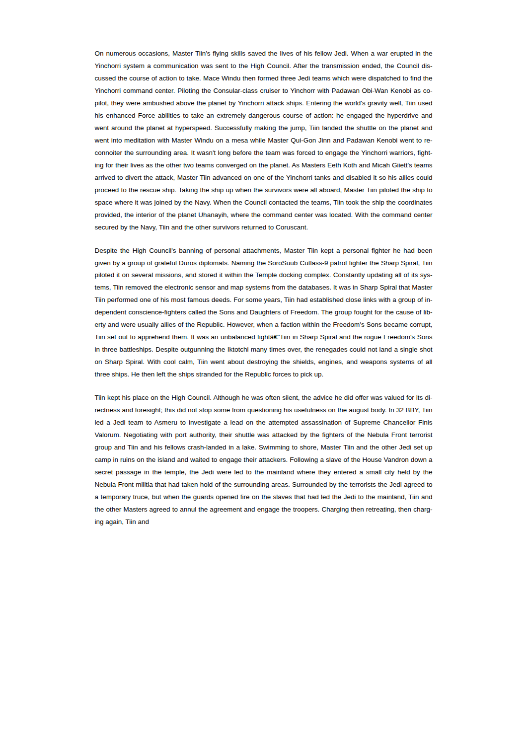On numerous occasions, Master Tiin's flying skills saved the lives of his fellow Jedi. When a war erupted in the Yinchorri system a communication was sent to the High Council. After the transmission ended, the Council discussed the course of action to take. Mace Windu then formed three Jedi teams which were dispatched to find the Yinchorri command center. Piloting the Consular-class cruiser to Yinchorr with Padawan Obi-Wan Kenobi as co-pilot, they were ambushed above the planet by Yinchorri attack ships. Entering the world's gravity well, Tiin used his enhanced Force abilities to take an extremely dangerous course of action: he engaged the hyperdrive and went around the planet at hyperspeed. Successfully making the jump, Tiin landed the shuttle on the planet and went into meditation with Master Windu on a mesa while Master Qui-Gon Jinn and Padawan Kenobi went to reconnoiter the surrounding area. It wasn't long before the team was forced to engage the Yinchorri warriors, fighting for their lives as the other two teams converged on the planet. As Masters Eeth Koth and Micah Giiett's teams arrived to divert the attack, Master Tiin advanced on one of the Yinchorri tanks and disabled it so his allies could proceed to the rescue ship. Taking the ship up when the survivors were all aboard, Master Tiin piloted the ship to space where it was joined by the Navy. When the Council contacted the teams, Tiin took the ship the coordinates provided, the interior of the planet Uhanayih, where the command center was located. With the command center secured by the Navy, Tiin and the other survivors returned to Coruscant.
Despite the High Council's banning of personal attachments, Master Tiin kept a personal fighter he had been given by a group of grateful Duros diplomats. Naming the SoroSuub Cutlass-9 patrol fighter the Sharp Spiral, Tiin piloted it on several missions, and stored it within the Temple docking complex. Constantly updating all of its systems, Tiin removed the electronic sensor and map systems from the databases. It was in Sharp Spiral that Master Tiin performed one of his most famous deeds. For some years, Tiin had established close links with a group of independent conscience-fighters called the Sons and Daughters of Freedom. The group fought for the cause of liberty and were usually allies of the Republic. However, when a faction within the Freedom's Sons became corrupt, Tiin set out to apprehend them. It was an unbalanced fightâ€"Tiin in Sharp Spiral and the rogue Freedom's Sons in three battleships. Despite outgunning the Iktotchi many times over, the renegades could not land a single shot on Sharp Spiral. With cool calm, Tiin went about destroying the shields, engines, and weapons systems of all three ships. He then left the ships stranded for the Republic forces to pick up.
Tiin kept his place on the High Council. Although he was often silent, the advice he did offer was valued for its directness and foresight; this did not stop some from questioning his usefulness on the august body. In 32 BBY, Tiin led a Jedi team to Asmeru to investigate a lead on the attempted assassination of Supreme Chancellor Finis Valorum. Negotiating with port authority, their shuttle was attacked by the fighters of the Nebula Front terrorist group and Tiin and his fellows crash-landed in a lake. Swimming to shore, Master Tiin and the other Jedi set up camp in ruins on the island and waited to engage their attackers. Following a slave of the House Vandron down a secret passage in the temple, the Jedi were led to the mainland where they entered a small city held by the Nebula Front militia that had taken hold of the surrounding areas. Surrounded by the terrorists the Jedi agreed to a temporary truce, but when the guards opened fire on the slaves that had led the Jedi to the mainland, Tiin and the other Masters agreed to annul the agreement and engage the troopers. Charging then retreating, then charging again, Tiin and